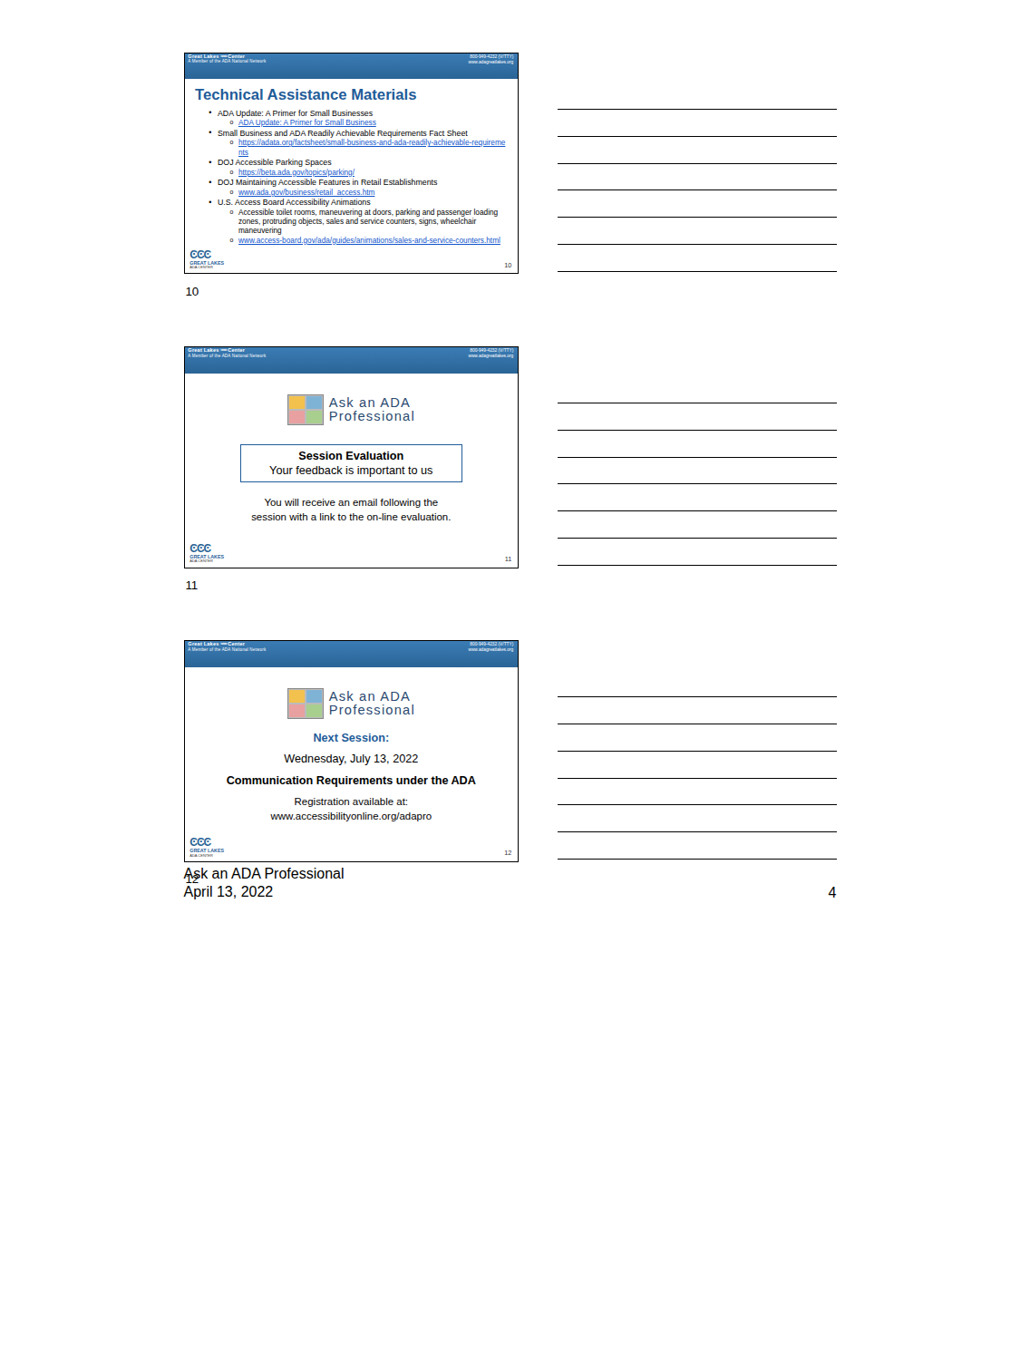Great Lakes ≈≈≈ Center A Member of the ADA National Network
800-949-4232 (V/TTY)
www.adagreatlakes.org
Technical Assistance Materials
ADA Update: A Primer for Small Businesses
ADA Update: A Primer for Small Business
Small Business and ADA Readily Achievable Requirements Fact Sheet
https://adata.org/factsheet/small-business-and-ada-readily-achievable-requirements
DOJ Accessible Parking Spaces
https://beta.ada.gov/topics/parking/
DOJ Maintaining Accessible Features in Retail Establishments
www.ada.gov/business/retail_access.htm
U.S. Access Board Accessibility Animations
Accessible toilet rooms, maneuvering at doors, parking and passenger loading zones, protruding objects, sales and service counters, signs, wheelchair maneuvering
www.access-board.gov/ada/guides/animations/sales-and-service-counters.html
ϾϾϾ GREAT LAKES ADA CENTER
10
10
Great Lakes ≈≈≈ Center A Member of the ADA National Network
800-949-4232 (V/TTY)
www.adagreatlakes.org
Ask an ADA
Professional
Session Evaluation
Your feedback is important to us
You will receive an email following the
session with a link to the on-line evaluation.
ϾϾϾ GREAT LAKES ADA CENTER
11
11
Great Lakes ≈≈≈ Center A Member of the ADA National Network
800-949-4232 (V/TTY)
www.adagreatlakes.org
Ask an ADA
Professional
Next Session:
Wednesday, July 13, 2022
Communication Requirements under the ADA
Registration available at:
www.accessibilityonline.org/adapro
ϾϾϾ GREAT LAKES ADA CENTER
12
12
Ask an ADA Professional
April 13, 2022
4